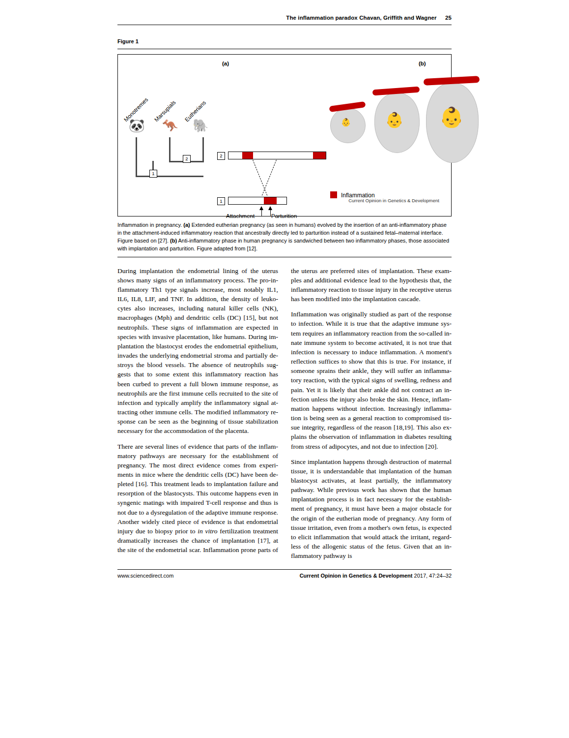The inflammation paradox Chavan, Griffith and Wagner 25
Figure 1
(a) (b)
Monotremes
Marsupials
Eutherians
🐼
🦘
🐘
1
2
2
1
Attachment
Parturition
👶
👶
👶
Inflammation
Current Opinion in Genetics & Development
Inflammation in pregnancy. (a) Extended eutherian pregnancy (as seen in humans) evolved by the insertion of an anti-inflammatory phase in the attachment-induced inflammatory reaction that ancestrally directly led to parturition instead of a sustained fetal–maternal interface. Figure based on [27]. (b) Anti-inflammatory phase in human pregnancy is sandwiched between two inflammatory phases, those associated with implantation and parturition. Figure adapted from [12].
During implantation the endometrial lining of the uterus shows many signs of an inflammatory process. The pro-inflammatory Th1 type signals increase, most notably IL1, IL6, IL8, LIF, and TNF. In addition, the density of leukocytes also increases, including natural killer cells (NK), macrophages (Mph) and dendritic cells (DC) [15], but not neutrophils. These signs of inflammation are expected in species with invasive placentation, like humans. During implantation the blastocyst erodes the endometrial epithelium, invades the underlying endometrial stroma and partially destroys the blood vessels. The absence of neutrophils suggests that to some extent this inflammatory reaction has been curbed to prevent a full blown immune response, as neutrophils are the first immune cells recruited to the site of infection and typically amplify the inflammatory signal attracting other immune cells. The modified inflammatory response can be seen as the beginning of tissue stabilization necessary for the accommodation of the placenta.
There are several lines of evidence that parts of the inflammatory pathways are necessary for the establishment of pregnancy. The most direct evidence comes from experiments in mice where the dendritic cells (DC) have been depleted [16]. This treatment leads to implantation failure and resorption of the blastocysts. This outcome happens even in syngenic matings with impaired T-cell response and thus is not due to a dysregulation of the adaptive immune response. Another widely cited piece of evidence is that endometrial injury due to biopsy prior to in vitro fertilization treatment dramatically increases the chance of implantation [17], at the site of the endometrial scar. Inflammation prone parts of the uterus are preferred sites of implantation. These examples and additional evidence lead to the hypothesis that, the inflammatory reaction to tissue injury in the receptive uterus has been modified into the implantation cascade.
Inflammation was originally studied as part of the response to infection. While it is true that the adaptive immune system requires an inflammatory reaction from the so-called innate immune system to become activated, it is not true that infection is necessary to induce inflammation. A moment's reflection suffices to show that this is true. For instance, if someone sprains their ankle, they will suffer an inflammatory reaction, with the typical signs of swelling, redness and pain. Yet it is likely that their ankle did not contract an infection unless the injury also broke the skin. Hence, inflammation happens without infection. Increasingly inflammation is being seen as a general reaction to compromised tissue integrity, regardless of the reason [18,19]. This also explains the observation of inflammation in diabetes resulting from stress of adipocytes, and not due to infection [20].
Since implantation happens through destruction of maternal tissue, it is understandable that implantation of the human blastocyst activates, at least partially, the inflammatory pathway. While previous work has shown that the human implantation process is in fact necessary for the establishment of pregnancy, it must have been a major obstacle for the origin of the eutherian mode of pregnancy. Any form of tissue irritation, even from a mother's own fetus, is expected to elicit inflammation that would attack the irritant, regardless of the allogenic status of the fetus. Given that an inflammatory pathway is
www.sciencedirect.com
Current Opinion in Genetics & Development 2017, 47:24–32